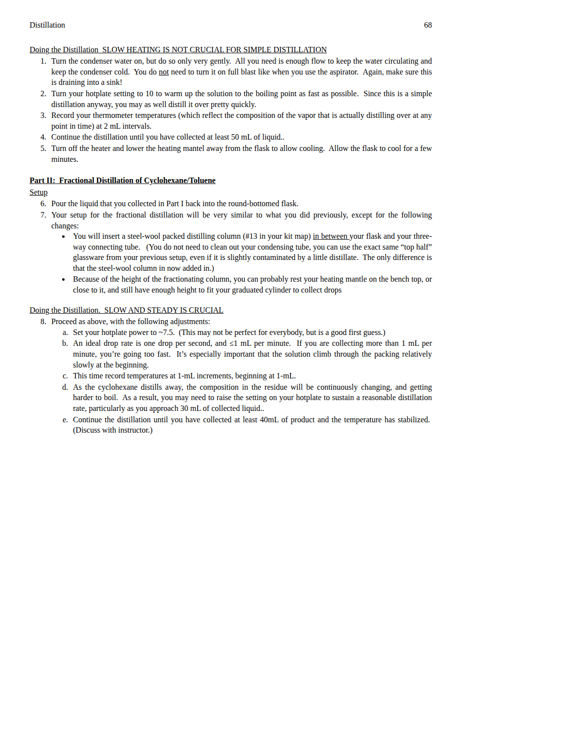Distillation 68
Doing the Distillation SLOW HEATING IS NOT CRUCIAL FOR SIMPLE DISTILLATION
Turn the condenser water on, but do so only very gently. All you need is enough flow to keep the water circulating and keep the condenser cold. You do not need to turn it on full blast like when you use the aspirator. Again, make sure this is draining into a sink!
Turn your hotplate setting to 10 to warm up the solution to the boiling point as fast as possible. Since this is a simple distillation anyway, you may as well distill it over pretty quickly.
Record your thermometer temperatures (which reflect the composition of the vapor that is actually distilling over at any point in time) at 2 mL intervals.
Continue the distillation until you have collected at least 50 mL of liquid..
Turn off the heater and lower the heating mantel away from the flask to allow cooling. Allow the flask to cool for a few minutes.
Part II: Fractional Distillation of Cyclohexane/Toluene
Setup
Pour the liquid that you collected in Part I back into the round-bottomed flask.
Your setup for the fractional distillation will be very similar to what you did previously, except for the following changes:
You will insert a steel-wool packed distilling column (#13 in your kit map) in between your flask and your three-way connecting tube. (You do not need to clean out your condensing tube, you can use the exact same “top half” glassware from your previous setup, even if it is slightly contaminated by a little distillate. The only difference is that the steel-wool column in now added in.)
Because of the height of the fractionating column, you can probably rest your heating mantle on the bench top, or close to it, and still have enough height to fit your graduated cylinder to collect drops
Doing the Distillation. SLOW AND STEADY IS CRUCIAL
Proceed as above, with the following adjustments:
Set your hotplate power to ~7.5. (This may not be perfect for everybody, but is a good first guess.)
An ideal drop rate is one drop per second, and ≤1 mL per minute. If you are collecting more than 1 mL per minute, you’re going too fast. It’s especially important that the solution climb through the packing relatively slowly at the beginning.
This time record temperatures at 1-mL increments, beginning at 1-mL.
As the cyclohexane distills away, the composition in the residue will be continuously changing, and getting harder to boil. As a result, you may need to raise the setting on your hotplate to sustain a reasonable distillation rate, particularly as you approach 30 mL of collected liquid..
Continue the distillation until you have collected at least 40mL of product and the temperature has stabilized. (Discuss with instructor.)